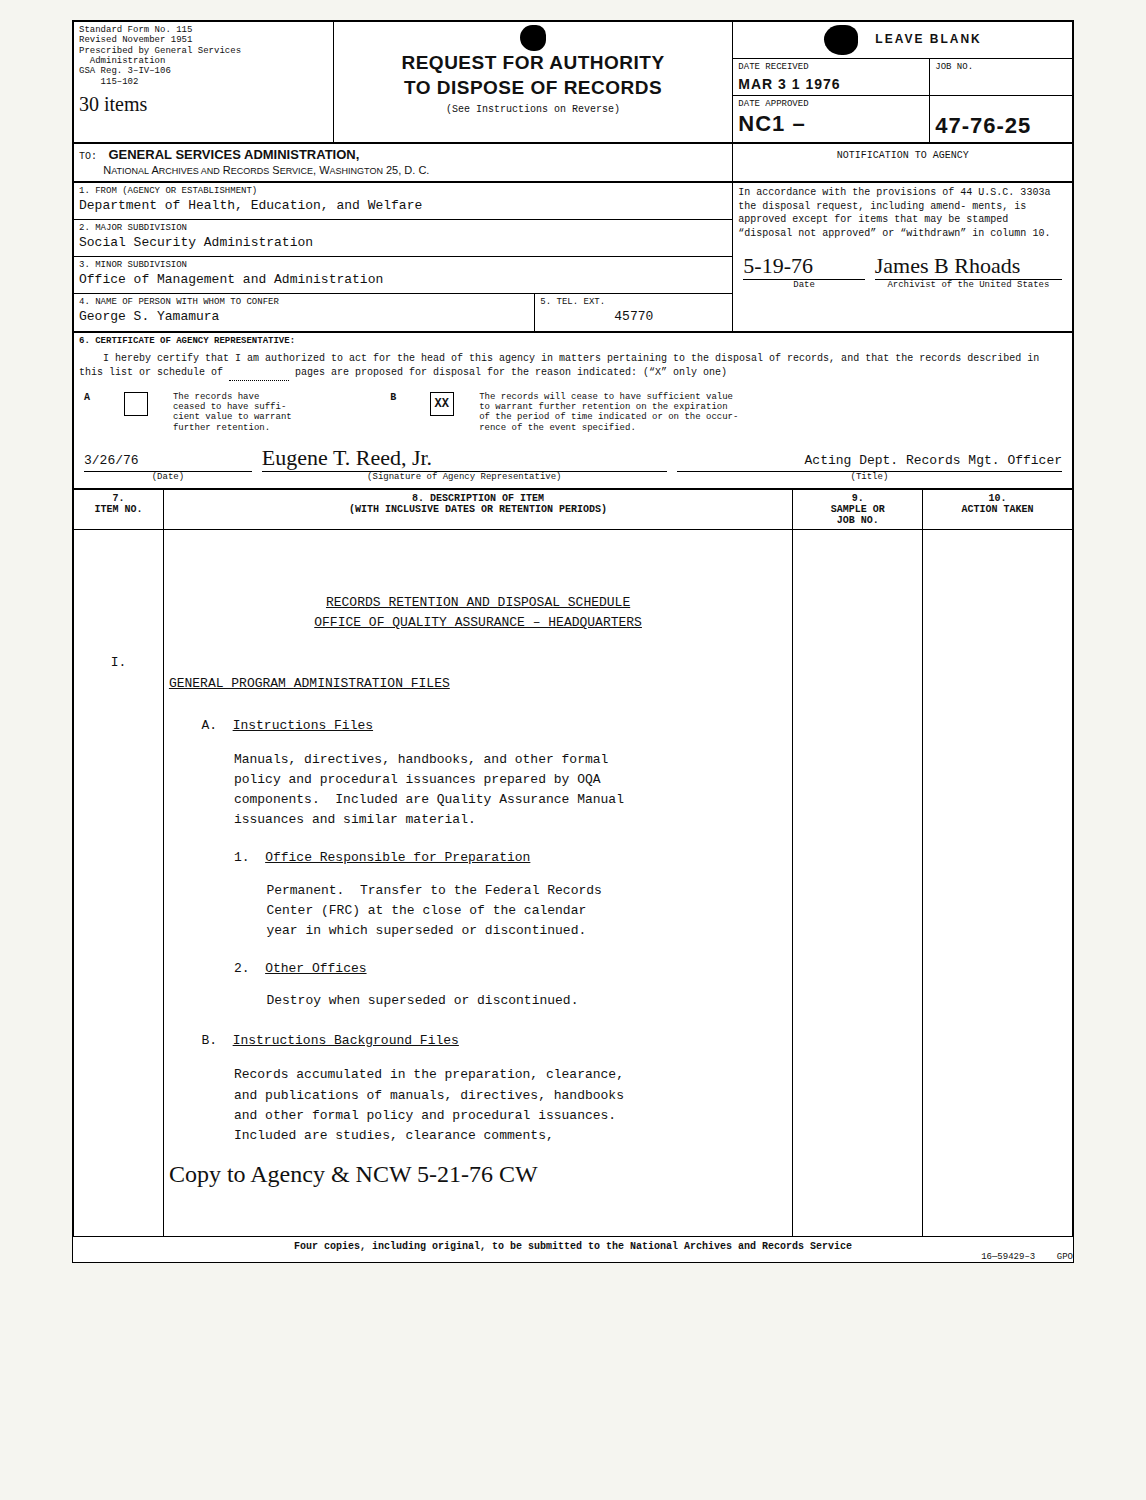| Standard Form No. 115 Revised November 1951 Prescribed by General Services Administration GSA Reg. 3–IV–106 115–102 30 items | REQUEST FOR AUTHORITY TO DISPOSE OF RECORDS (See Instructions on Reverse) | / LEAVE BLANK / / DATE RECEIVED MAR 3 1 1976 / JOB NO. / / DATE APPROVED NC1 – / 47-76-25 / |
| TO: GENERAL SERVICES ADMINISTRATION, N ATIONAL A RCHIVES AND R ECORDS S ERVICE , W ASHINGTON 25, D. C. | NOTIFICATION TO AGENCY |
| / 1. FROM (AGENCY OR ESTABLISHMENT) Department of Health, Education, and Welfare / / 2. MAJOR SUBDIVISION Social Security Administration / / 3. MINOR SUBDIVISION Office of Management and Administration / / 4. NAME OF PERSON WITH WHOM TO CONFER George S. Yamamura / 5. TEL. EXT. 45770 / | In accordance with the provisions of 44 U.S.C. 3303a the disposal request, including amend- ments, is approved except for items that may be stamped “disposal not approved” or “withdrawn” in column 10. / 5-19-76 Date / James B Rhoads Archivist of the United States / |
| 6. CERTIFICATE OF AGENCY REPRESENTATIVE: I hereby certify that I am authorized to act for the head of this agency in matters pertaining to the disposal of records, and that the records described in this list or schedule of pages are proposed for disposal for the reason indicated: (“X” only one) / A / / The records have ceased to have suffi- cient value to warrant further retention. / B / XX / The records will cease to have sufficient value to warrant further retention on the expiration of the period of time indicated or on the occur- rence of the event specified. / / / 3/26/76 (Date) / Eugene T. Reed, Jr. (Signature of Agency Representative) / Acting Dept. Records Mgt. Officer (Title) / |
| 7. ITEM NO. | 8. DESCRIPTION OF ITEM (WITH INCLUSIVE DATES OR RETENTION PERIODS) | 9. SAMPLE OR JOB NO. | 10. ACTION TAKEN |
| --- | --- | --- | --- |
| I. | RECORDS RETENTION AND DISPOSAL SCHEDULE OFFICE OF QUALITY ASSURANCE – HEADQUARTERS GENERAL PROGRAM ADMINISTRATION FILES A. Instructions Files Manuals, directives, handbooks, and other formal policy and procedural issuances prepared by OQA components. Included are Quality Assurance Manual issuances and similar material. 1. Office Responsible for Preparation Permanent. Transfer to the Federal Records Center (FRC) at the close of the calendar year in which superseded or discontinued. 2. Other Offices Destroy when superseded or discontinued. B. Instructions Background Files Records accumulated in the preparation, clearance, and publications of manuals, directives, handbooks and other formal policy and procedural issuances. Included are studies, clearance comments, Copy to Agency & NCW 5-21-76 CW | | |
Four copies, including original, to be submitted to the National Archives and Records Service
16—59429–3 GPO